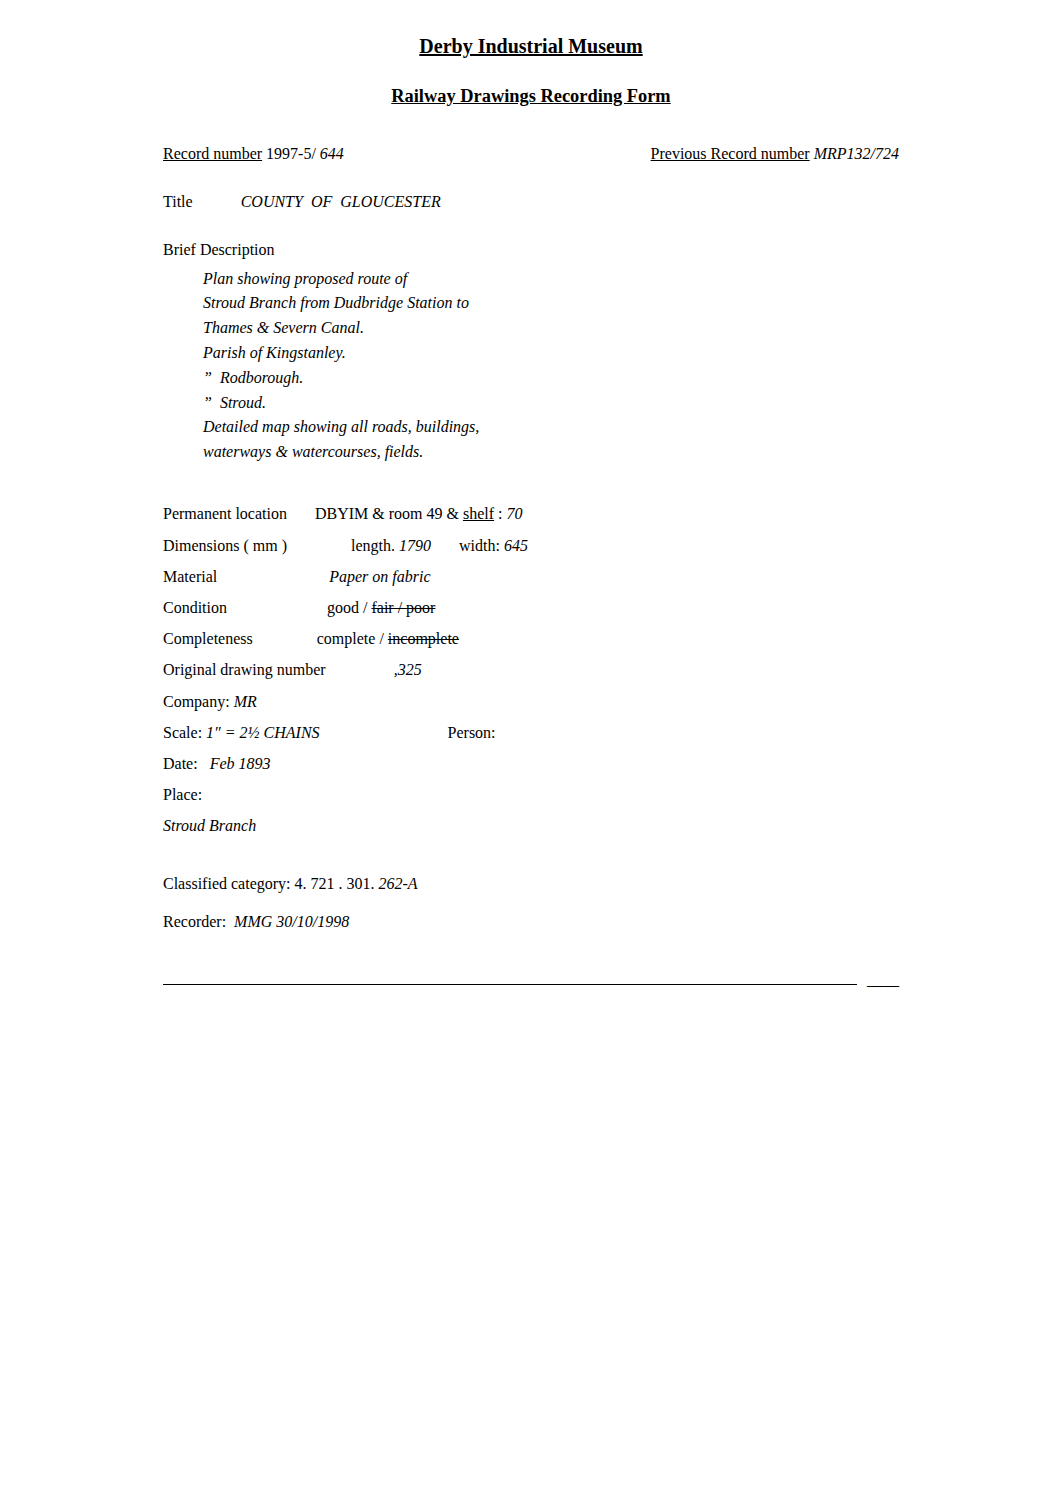Derby Industrial Museum
Railway Drawings Recording Form
Record number 1997-5/ 644
Previous Record number MRP132/724
Title
COUNTY OF GLOUCESTER
Brief Description
Plan showing proposed route of
Stroud Branch from Dudbridge Station to
Thames & Severn Canal.
Parish of Kingstanley.
” Rodborough.
” Stroud.
Detailed map showing all roads, buildings,
waterways & watercourses, fields.
Permanent location DBYIM & room 49 & shelf : 70
Dimensions ( mm ) length. 1790 width: 645
Material Paper on fabric
Condition good / fair / poor
Completeness complete / incomplete
Original drawing number ,325
Company: MR
Scale: 1″ = 2½ CHAINS Person:
Date: Feb 1893
Place:
Stroud Branch
Classified category: 4. 721 . 301. 262-A
Recorder: MMG 30/10/1998
——